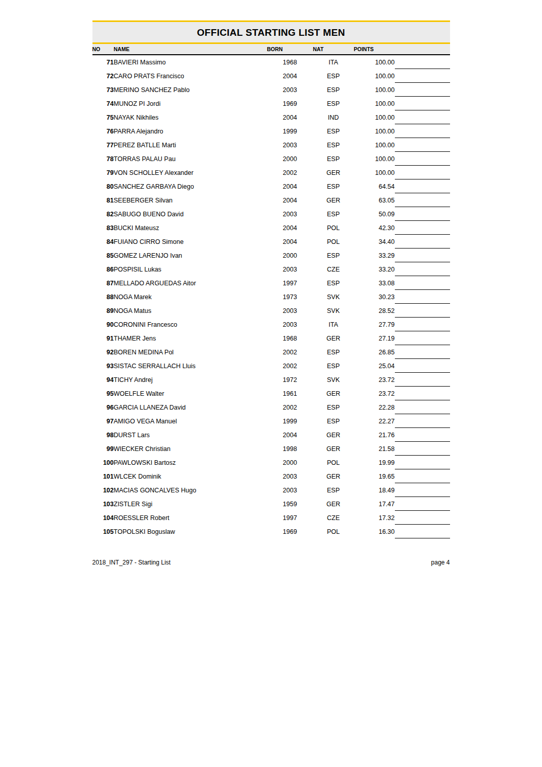OFFICIAL STARTING LIST MEN
| NO | NAME | BORN | NAT | POINTS | |
| --- | --- | --- | --- | --- | --- |
| 71 | BAVIERI Massimo | 1968 | ITA | 100.00 | |
| 72 | CARO PRATS Francisco | 2004 | ESP | 100.00 | |
| 73 | MERINO SANCHEZ Pablo | 2003 | ESP | 100.00 | |
| 74 | MUNOZ PI Jordi | 1969 | ESP | 100.00 | |
| 75 | NAYAK Nikhiles | 2004 | IND | 100.00 | |
| 76 | PARRA Alejandro | 1999 | ESP | 100.00 | |
| 77 | PEREZ BATLLE Marti | 2003 | ESP | 100.00 | |
| 78 | TORRAS PALAU Pau | 2000 | ESP | 100.00 | |
| 79 | VON SCHOLLEY Alexander | 2002 | GER | 100.00 | |
| 80 | SANCHEZ GARBAYA Diego | 2004 | ESP | 64.54 | |
| 81 | SEEBERGER Silvan | 2004 | GER | 63.05 | |
| 82 | SABUGO BUENO David | 2003 | ESP | 50.09 | |
| 83 | BUCKI Mateusz | 2004 | POL | 42.30 | |
| 84 | FUIANO CIRRO Simone | 2004 | POL | 34.40 | |
| 85 | GOMEZ LARENJO Ivan | 2000 | ESP | 33.29 | |
| 86 | POSPISIL Lukas | 2003 | CZE | 33.20 | |
| 87 | MELLADO ARGUEDAS Aitor | 1997 | ESP | 33.08 | |
| 88 | NOGA Marek | 1973 | SVK | 30.23 | |
| 89 | NOGA Matus | 2003 | SVK | 28.52 | |
| 90 | CORONINI Francesco | 2003 | ITA | 27.79 | |
| 91 | THAMER Jens | 1968 | GER | 27.19 | |
| 92 | BOREN MEDINA Pol | 2002 | ESP | 26.85 | |
| 93 | SISTAC SERRALLACH Lluis | 2002 | ESP | 25.04 | |
| 94 | TICHY Andrej | 1972 | SVK | 23.72 | |
| 95 | WOELFLE Walter | 1961 | GER | 23.72 | |
| 96 | GARCIA LLANEZA David | 2002 | ESP | 22.28 | |
| 97 | AMIGO VEGA Manuel | 1999 | ESP | 22.27 | |
| 98 | DURST Lars | 2004 | GER | 21.76 | |
| 99 | WIECKER Christian | 1998 | GER | 21.58 | |
| 100 | PAWLOWSKI Bartosz | 2000 | POL | 19.99 | |
| 101 | WLCEK Dominik | 2003 | GER | 19.65 | |
| 102 | MACIAS GONCALVES Hugo | 2003 | ESP | 18.49 | |
| 103 | ZISTLER Sigi | 1959 | GER | 17.47 | |
| 104 | ROESSLER Robert | 1997 | CZE | 17.32 | |
| 105 | TOPOLSKI Boguslaw | 1969 | POL | 16.30 | |
2018_INT_297 - Starting List
page 4